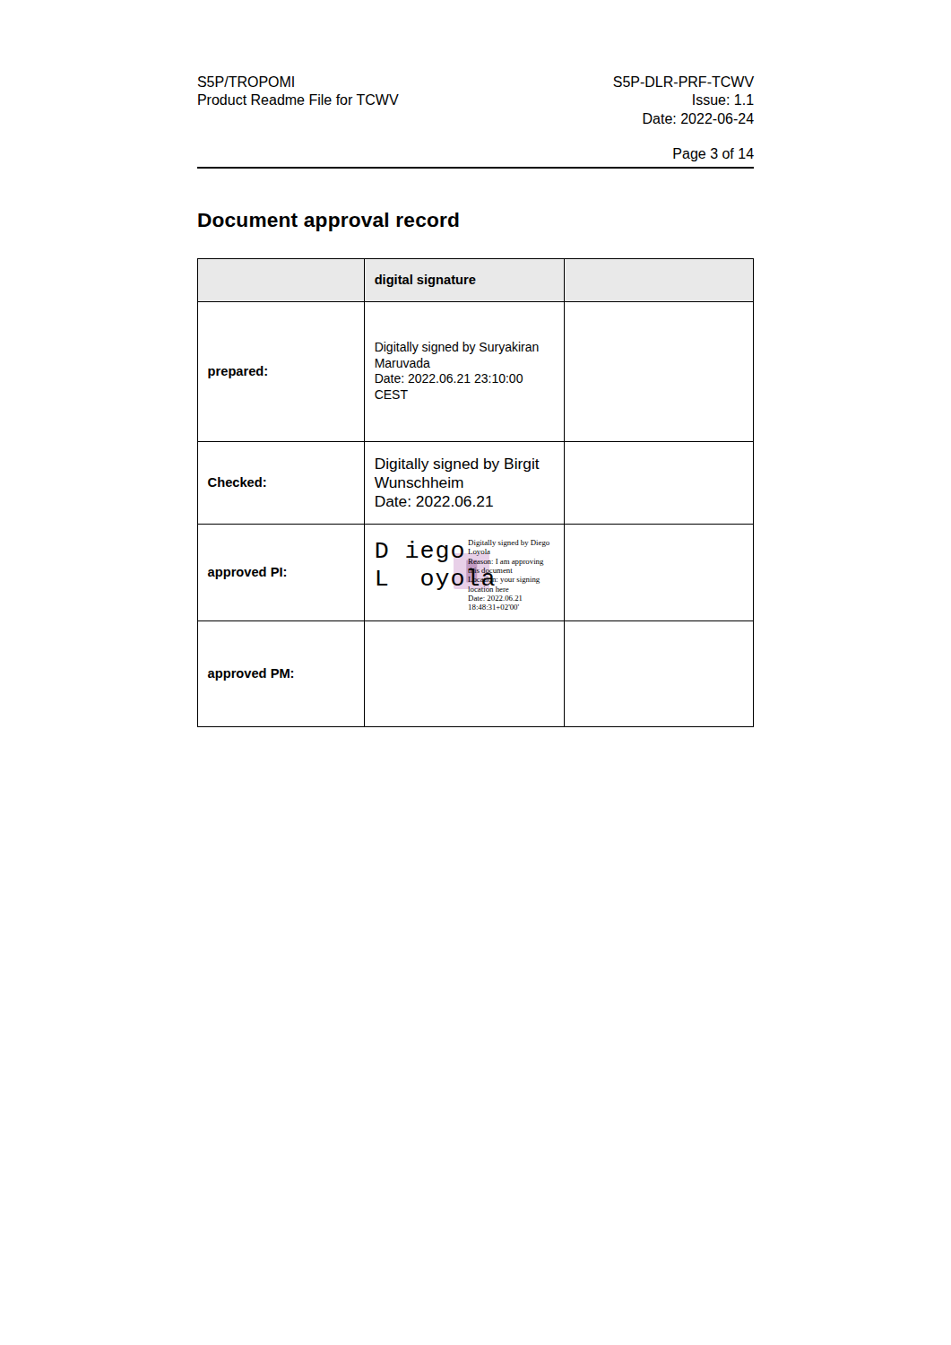S5P/TROPOMI
Product Readme File for TCWV
S5P-DLR-PRF-TCWV
Issue: 1.1
Date: 2022-06-24
Page 3 of 14
Document approval record
| | digital signature | |
| --- | --- | --- |
| prepared: | Digitally signed by Suryakiran Maruvada Date: 2022.06.21 23:10:00 CEST | |
| Checked: | Digitally signed by Birgit Wunschheim Date: 2022.06.21 | |
| approved PI: | D iego L oyola Digitally signed by Diego Loyola Reason: I am approving this document Location: your signing location here Date: 2022.06.21 18:48:31+02'00' | |
| approved PM: | | |